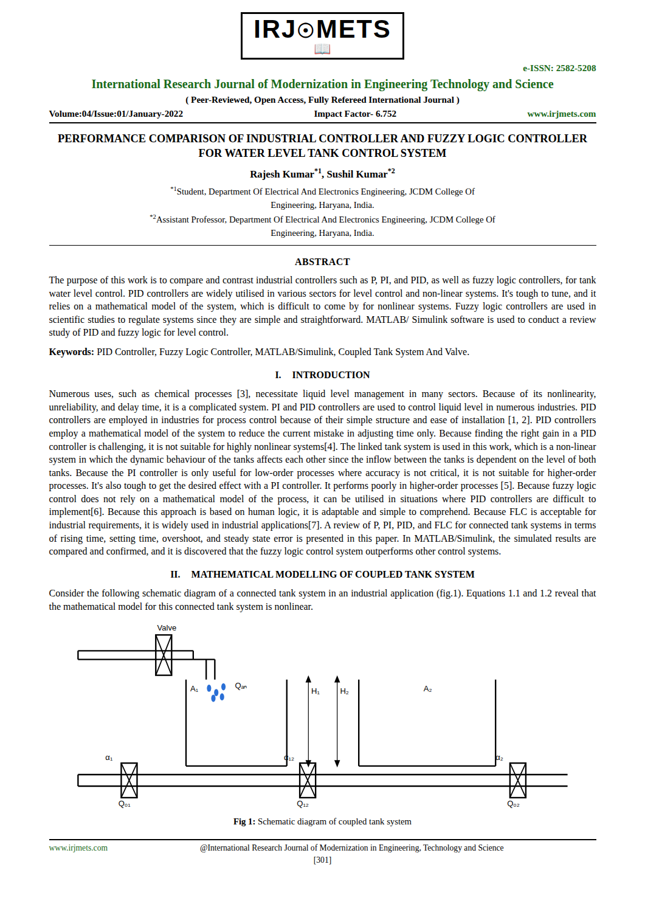IRJ☉METS📖
e-ISSN: 2582-5208
International Research Journal of Modernization in Engineering Technology and Science
( Peer-Reviewed, Open Access, Fully Refereed International Journal )
Volume:04/Issue:01/January-2022 Impact Factor- 6.752 www.irjmets.com
Performance Comparison of Industrial Controller and Fuzzy Logic Controller for Water Level Tank Control System
Rajesh Kumar*1, Sushil Kumar*2
*1Student, Department Of Electrical And Electronics Engineering, JCDM College Of
Engineering, Haryana, India.
*2Assistant Professor, Department Of Electrical And Electronics Engineering, JCDM College Of
Engineering, Haryana, India.
Abstract
The purpose of this work is to compare and contrast industrial controllers such as P, PI, and PID, as well as fuzzy logic controllers, for tank water level control. PID controllers are widely utilised in various sectors for level control and non-linear systems. It's tough to tune, and it relies on a mathematical model of the system, which is difficult to come by for nonlinear systems. Fuzzy logic controllers are used in scientific studies to regulate systems since they are simple and straightforward. MATLAB/ Simulink software is used to conduct a review study of PID and fuzzy logic for level control.
Keywords: PID Controller, Fuzzy Logic Controller, MATLAB/Simulink, Coupled Tank System And Valve.
I. INTRODUCTION
Numerous uses, such as chemical processes [3], necessitate liquid level management in many sectors. Because of its nonlinearity, unreliability, and delay time, it is a complicated system. PI and PID controllers are used to control liquid level in numerous industries. PID controllers are employed in industries for process control because of their simple structure and ease of installation [1, 2]. PID controllers employ a mathematical model of the system to reduce the current mistake in adjusting time only. Because finding the right gain in a PID controller is challenging, it is not suitable for highly nonlinear systems[4]. The linked tank system is used in this work, which is a non-linear system in which the dynamic behaviour of the tanks affects each other since the inflow between the tanks is dependent on the level of both tanks. Because the PI controller is only useful for low-order processes where accuracy is not critical, it is not suitable for higher-order processes. It's also tough to get the desired effect with a PI controller. It performs poorly in higher-order processes [5]. Because fuzzy logic control does not rely on a mathematical model of the process, it can be utilised in situations where PID controllers are difficult to implement[6]. Because this approach is based on human logic, it is adaptable and simple to comprehend. Because FLC is acceptable for industrial requirements, it is widely used in industrial applications[7]. A review of P, PI, PID, and FLC for connected tank systems in terms of rising time, setting time, overshoot, and steady state error is presented in this paper. In MATLAB/Simulink, the simulated results are compared and confirmed, and it is discovered that the fuzzy logic control system outperforms other control systems.
II. MATHEMATICAL MODELLING OF COUPLED TANK SYSTEM
Consider the following schematic diagram of a connected tank system in an industrial application (fig.1). Equations 1.1 and 1.2 reveal that the mathematical model for this connected tank system is nonlinear.
Valve A₁ Qₐₙ A₂ H₁ H₂ α₁ Q₀₁ α₁₂ Q₁₂ α₂ Q₀₂
Fig 1: Schematic diagram of coupled tank system
www.irjmets.com @International Research Journal of Modernization in Engineering, Technology and Science
[301]